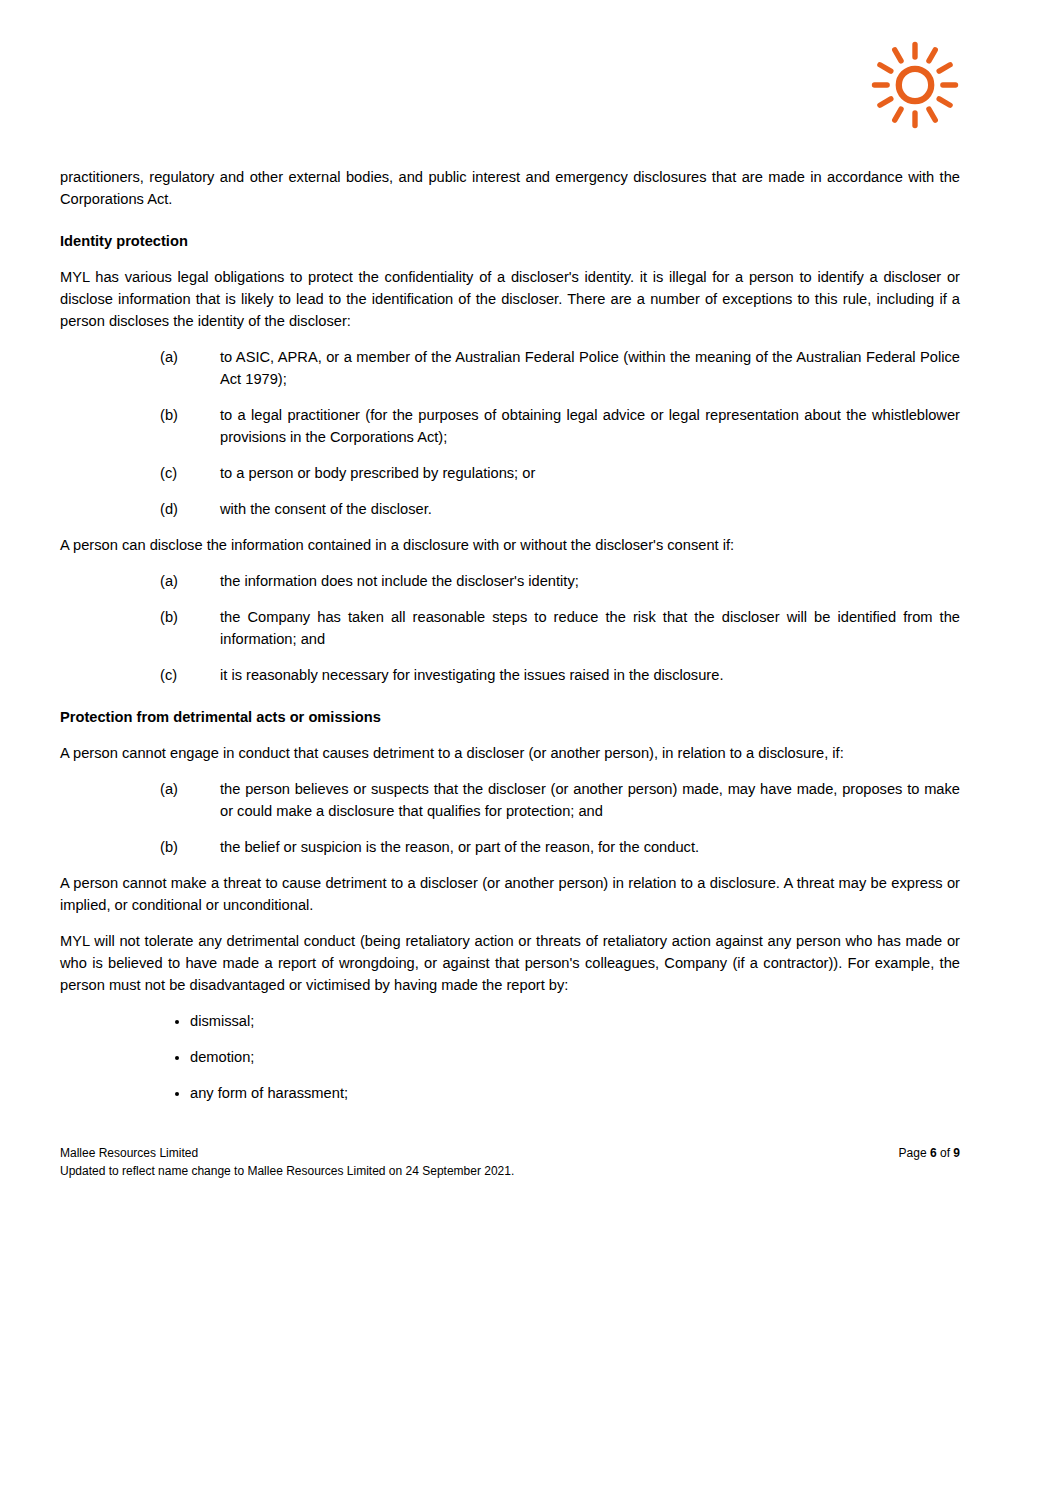practitioners, regulatory and other external bodies, and public interest and emergency disclosures that are made in accordance with the Corporations Act.
Identity protection
MYL has various legal obligations to protect the confidentiality of a discloser's identity. it is illegal for a person to identify a discloser or disclose information that is likely to lead to the identification of the discloser. There are a number of exceptions to this rule, including if a person discloses the identity of the discloser:
(a)
to ASIC, APRA, or a member of the Australian Federal Police (within the meaning of the Australian Federal Police Act 1979);
(b)
to a legal practitioner (for the purposes of obtaining legal advice or legal representation about the whistleblower provisions in the Corporations Act);
(c)
to a person or body prescribed by regulations; or
(d)
with the consent of the discloser.
A person can disclose the information contained in a disclosure with or without the discloser's consent if:
(a)
the information does not include the discloser's identity;
(b)
the Company has taken all reasonable steps to reduce the risk that the discloser will be identified from the information; and
(c)
it is reasonably necessary for investigating the issues raised in the disclosure.
Protection from detrimental acts or omissions
A person cannot engage in conduct that causes detriment to a discloser (or another person), in relation to a disclosure, if:
(a)
the person believes or suspects that the discloser (or another person) made, may have made, proposes to make or could make a disclosure that qualifies for protection; and
(b)
the belief or suspicion is the reason, or part of the reason, for the conduct.
A person cannot make a threat to cause detriment to a discloser (or another person) in relation to a disclosure. A threat may be express or implied, or conditional or unconditional.
MYL will not tolerate any detrimental conduct (being retaliatory action or threats of retaliatory action against any person who has made or who is believed to have made a report of wrongdoing, or against that person's colleagues, Company (if a contractor)). For example, the person must not be disadvantaged or victimised by having made the report by:
dismissal;
demotion;
any form of harassment;
Mallee Resources Limited
Updated to reflect name change to Mallee Resources Limited on 24 September 2021.
Page 6 of 9